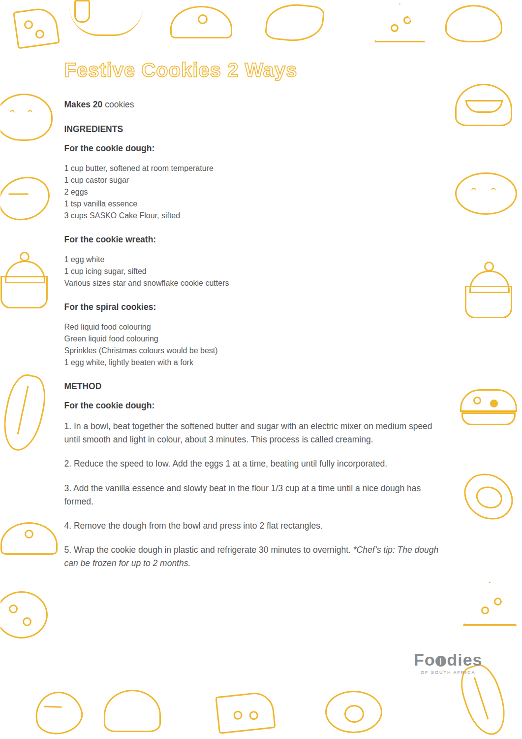Festive Cookies 2 Ways
Makes 20 cookies
INGREDIENTS
For the cookie dough:
1 cup butter, softened at room temperature
1 cup castor sugar
2 eggs
1 tsp vanilla essence
3 cups SASKO Cake Flour, sifted
For the cookie wreath:
1 egg white
1 cup icing sugar, sifted
Various sizes star and snowflake cookie cutters
For the spiral cookies:
Red liquid food colouring
Green liquid food colouring
Sprinkles (Christmas colours would be best)
1 egg white, lightly beaten with a fork
METHOD
For the cookie dough:
1. In a bowl, beat together the softened butter and sugar with an electric mixer on medium speed until smooth and light in colour, about 3 minutes. This process is called creaming.
2. Reduce the speed to low. Add the eggs 1 at a time, beating until fully incorporated.
3. Add the vanilla essence and slowly beat in the flour 1/3 cup at a time until a nice dough has formed.
4. Remove the dough from the bowl and press into 2 flat rectangles.
5. Wrap the cookie dough in plastic and refrigerate 30 minutes to overnight. *Chef’s tip: The dough can be frozen for up to 2 months.
Fo dies
of South Africa